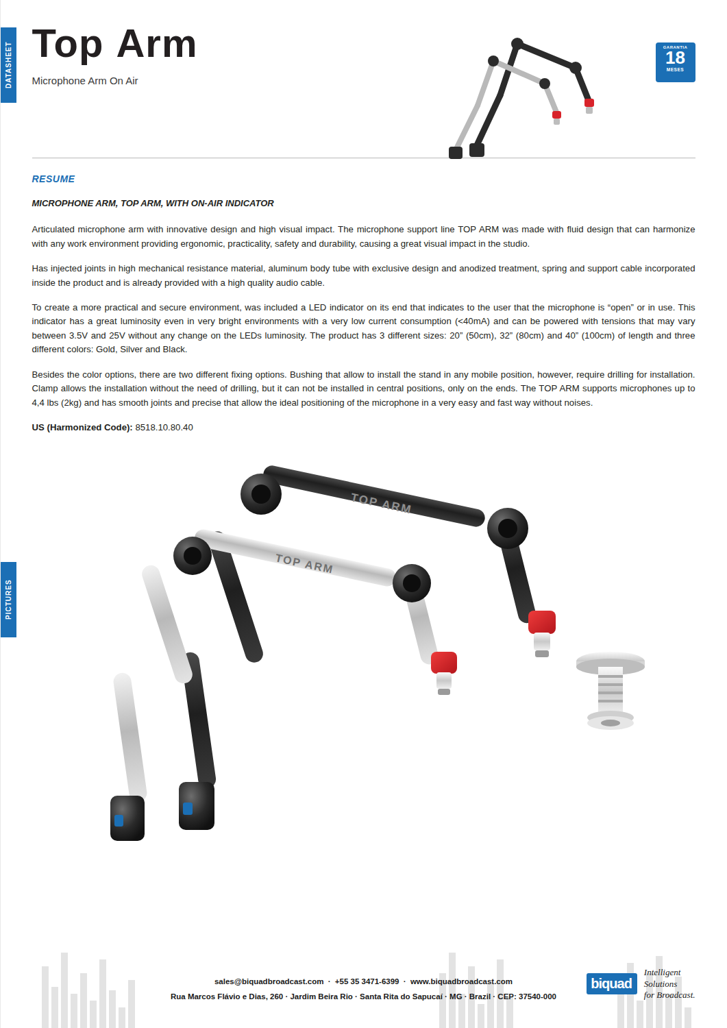DATASHEET
PICTURES
Top Arm
Microphone Arm On Air
GARANTIA 18 MESES
RESUME
MICROPHONE ARM, TOP ARM, WITH ON-AIR INDICATOR
Articulated microphone arm with innovative design and high visual impact. The microphone support line TOP ARM was made with fluid design that can harmonize with any work environment providing ergonomic, practicality, safety and durability, causing a great visual impact in the studio.
Has injected joints in high mechanical resistance material, aluminum body tube with exclusive design and anodized treatment, spring and support cable incorporated inside the product and is already provided with a high quality audio cable.
To create a more practical and secure environment, was included a LED indicator on its end that indicates to the user that the microphone is “open” or in use. This indicator has a great luminosity even in very bright environments with a very low current consumption (<40mA) and can be powered with tensions that may vary between 3.5V and 25V without any change on the LEDs luminosity. The product has 3 different sizes: 20” (50cm), 32” (80cm) and 40” (100cm) of length and three different colors: Gold, Silver and Black.
Besides the color options, there are two different fixing options. Bushing that allow to install the stand in any mobile position, however, require drilling for installation. Clamp allows the installation without the need of drilling, but it can not be installed in central positions, only on the ends. The TOP ARM supports microphones up to 4,4 lbs (2kg) and has smooth joints and precise that allow the ideal positioning of the microphone in a very easy and fast way without noises.
US (Harmonized Code): 8518.10.80.40
TOP ARM TOP ARM
sales@biquadbroadcast.com · +55 35 3471-6399 · www.biquadbroadcast.com
Rua Marcos Flávio e Dias, 260 · Jardim Beira Rio · Santa Rita do Sapucaí · MG · Brazil · CEP: 37540-000
biquad
Intelligent
Solutions
for Broadcast.